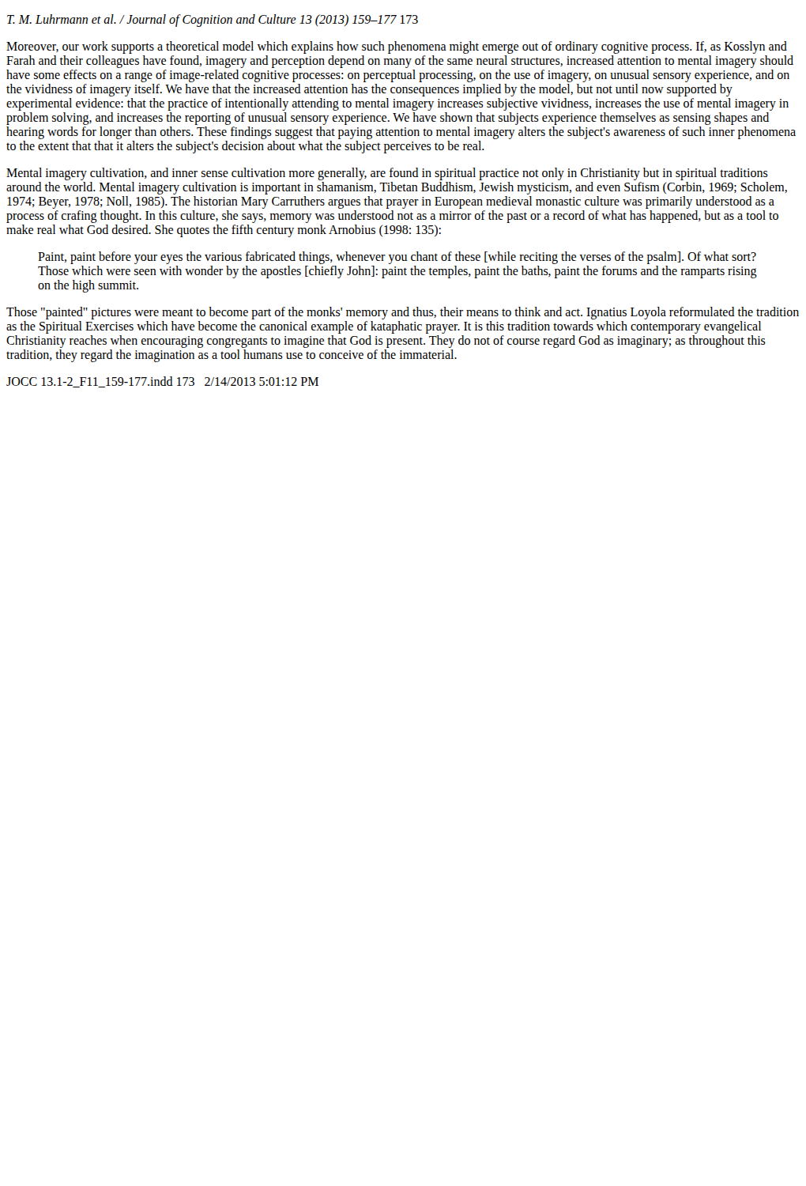T. M. Luhrmann et al. / Journal of Cognition and Culture 13 (2013) 159–177 173
Moreover, our work supports a theoretical model which explains how such phenomena might emerge out of ordinary cognitive process. If, as Kosslyn and Farah and their colleagues have found, imagery and perception depend on many of the same neural structures, increased attention to mental imagery should have some effects on a range of image-related cognitive processes: on perceptual processing, on the use of imagery, on unusual sensory experience, and on the vividness of imagery itself. We have that the increased attention has the consequences implied by the model, but not until now supported by experimental evidence: that the practice of intentionally attending to mental imagery increases subjective vividness, increases the use of mental imagery in problem solving, and increases the reporting of unusual sensory experience. We have shown that subjects experience themselves as sensing shapes and hearing words for longer than others. These findings suggest that paying attention to mental imagery alters the subject's awareness of such inner phenomena to the extent that that it alters the subject's decision about what the subject perceives to be real.
Mental imagery cultivation, and inner sense cultivation more generally, are found in spiritual practice not only in Christianity but in spiritual traditions around the world. Mental imagery cultivation is important in shamanism, Tibetan Buddhism, Jewish mysticism, and even Sufism (Corbin, 1969; Scholem, 1974; Beyer, 1978; Noll, 1985). The historian Mary Carruthers argues that prayer in European medieval monastic culture was primarily understood as a process of crafing thought. In this culture, she says, memory was understood not as a mirror of the past or a record of what has happened, but as a tool to make real what God desired. She quotes the fifth century monk Arnobius (1998: 135):
Paint, paint before your eyes the various fabricated things, whenever you chant of these [while reciting the verses of the psalm]. Of what sort? Those which were seen with wonder by the apostles [chiefly John]: paint the temples, paint the baths, paint the forums and the ramparts rising on the high summit.
Those "painted" pictures were meant to become part of the monks' memory and thus, their means to think and act. Ignatius Loyola reformulated the tradition as the Spiritual Exercises which have become the canonical example of kataphatic prayer. It is this tradition towards which contemporary evangelical Christianity reaches when encouraging congregants to imagine that God is present. They do not of course regard God as imaginary; as throughout this tradition, they regard the imagination as a tool humans use to conceive of the immaterial.
JOCC 13.1-2_F11_159-177.indd 173 2/14/2013 5:01:12 PM